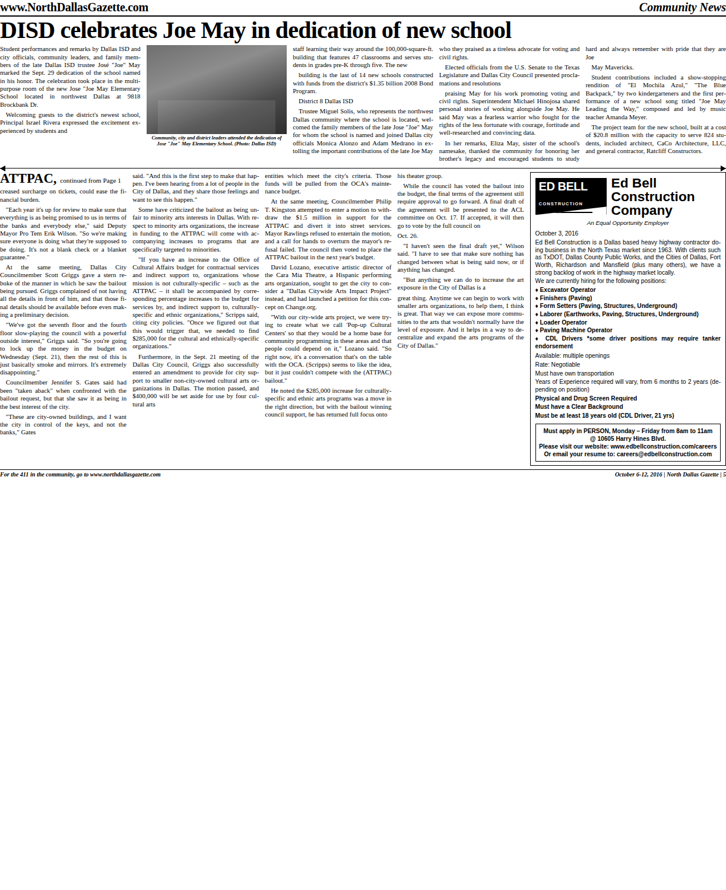www.NorthDallasGazette.com
Community News
DISD celebrates Joe May in dedication of new school
Student performances and remarks by Dallas ISD and city officials, community leaders, and family members of the late Dallas ISD trustee José "Joe" May marked the Sept. 29 dedication of the school named in his honor. The celebration took place in the multipurpose room of the new Jose "Joe May Elementary School located in northwest Dallas at 9818 Brockbank Dr.
Welcoming guests to the district's newest school, Principal Israel Rivera expressed the excitement experienced by students and
Community, city and district leaders attended the dedication of Jose "Joe" May Elementary School. (Photo: Dallas ISD)
staff learning their way around the 100,000-square-ft. building that features 47 classrooms and serves students in grades pre-K through five. The new
building is the last of 14 new schools constructed with funds from the district's $1.35 billion 2008 Bond Program.
District 8 Dallas ISD
Trustee Miguel Solis, who represents the northwest Dallas community where the school is located, welcomed the family members of the late Jose "Joe" May for whom the school is named and joined Dallas city officials Monica Alonzo and Adam Medrano in extolling the important contributions of the late Joe May who they praised as a tireless advocate for voting and civil rights.
Elected officials from the U.S. Senate to the Texas Legislature and Dallas City Council presented proclamations and resolutions
praising May for his work promoting voting and civil rights. Superintendent Michael Hinojosa shared personal stories of working alongside Joe May. He said May was a fearless warrior who fought for the rights of the less fortunate with courage, fortitude and well-researched and convincing data.
In her remarks, Eliza May, sister of the school's namesake, thanked the community for honoring her brother's legacy and encouraged students to study hard and always remember with pride that they are Joe
May Mavericks.
Student contributions included a show-stopping rendition of "El Mochila Azul," "The Blue Backpack," by two kindergarteners and the first performance of a new school song titled "Joe May Leading the Way," composed and led by music teacher Amanda Meyer.
The project team for the new school, built at a cost of $20.8 million with the capacity to serve 824 students, included architect, CaCo Architecture, LLC, and general contractor, Ratcliff Constructors.
ATTPAC, continued from Page 1
creased surcharge on tickets, could ease the financial burden.
"Each year it's up for review to make sure that everything is as being promised to us in terms of the banks and everybody else," said Deputy Mayor Pro Tem Erik Wilson. "So we're making sure everyone is doing what they're supposed to be doing. It's not a blank check or a blanket guarantee."
At the same meeting, Dallas City Councilmember Scott Griggs gave a stern rebuke of the manner in which he saw the bailout being pursued. Griggs complained of not having all the details in front of him, and that those final details should be available before even making a preliminary decision.
"We've got the seventh floor and the fourth floor slow-playing the council with a powerful outside interest," Griggs said. "So you're going to lock up the money in the budget on Wednesday (Sept. 21), then the rest of this is just basically smoke and mirrors. It's extremely disappointing."
Councilmember Jennifer S. Gates said had been "taken aback" when confronted with the bailout request, but that she saw it as being in the best interest of the city.
"These are city-owned buildings, and I want the city in control of the keys, and not the banks," Gates
said. "And this is the first step to make that happen. I've been hearing from a lot of people in the City of Dallas, and they share those feelings and want to see this happen."
Some have criticized the bailout as being unfair to minority arts interests in Dallas. With respect to minority arts organizations, the increase in funding to the ATTPAC will come with accompanying increases to programs that are specifically targeted to minorities.
"If you have an increase to the Office of Cultural Affairs budget for contractual services and indirect support to, organizations whose mission is not culturally-specific – such as the ATTPAC – it shall be accompanied by corresponding percentage increases to the budget for services by, and indirect support to, culturally-specific and ethnic organizations," Scripps said, citing city policies. "Once we figured out that this would trigger that, we needed to find $285,000 for the cultural and ethnically-specific organizations."
Furthermore, in the Sept. 21 meeting of the Dallas City Council, Griggs also successfully entered an amendment to provide for city support to smaller non-city-owned cultural arts organizations in Dallas. The motion passed, and $400,000 will be set aside for use by four cultural arts
entities which meet the city's criteria. Those funds will be pulled from the OCA's maintenance budget.
At the same meeting, Councilmember Philip T. Kingston attempted to enter a motion to withdraw the $1.5 million in support for the ATTPAC and divert it into street services. Mayor Rawlings refused to entertain the motion, and a call for hands to overturn the mayor's refusal failed. The council then voted to place the ATTPAC bailout in the next year's budget.
David Lozano, executive artistic director of the Cara Mia Theatre, a Hispanic performing arts organization, sought to get the city to consider a "Dallas Citywide Arts Impact Project" instead, and had launched a petition for this concept on Change.org.
"With our city-wide arts project, we were trying to create what we call 'Pop-up Cultural Centers' so that they would be a home base for community programming in these areas and that people could depend on it," Lozano said. "So right now, it's a conversation that's on the table with the OCA. (Scripps) seems to like the idea, but it just couldn't compete with the (ATTPAC) bailout."
He noted the $285,000 increase for culturally-specific and ethnic arts programs was a move in the right direction, but with the bailout winning council support, he has returned full focus onto
his theater group.
While the council has voted the bailout into the budget, the final terms of the agreement still require approval to go forward. A final draft of the agreement will be presented to the ACL committee on Oct. 17. If accepted, it will then go to vote by the full council on
Oct. 26.
"I haven't seen the final draft yet," Wilson said. "I have to see that make sure nothing has changed between what is being said now, or if anything has changed.
"But anything we can do to increase the art exposure in the City of Dallas is a
great thing. Anytime we can begin to work with smaller arts organizations, to help them, I think is great. That way we can expose more communities to the arts that wouldn't normally have the level of exposure. And it helps in a way to decentralize and expand the arts programs of the City of Dallas."
ED BELL
CONSTRUCTION
Ed Bell
Construction
Company
An Equal Opportunity Employer
October 3, 2016
Ed Bell Construction is a Dallas based heavy highway contractor doing business in the North Texas market since 1963. With clients such as TxDOT, Dallas County Public Works, and the Cities of Dallas, Fort Worth, Richardson and Mansfield (plus many others), we have a strong backlog of work in the highway market locally.
We are currently hiring for the following positions:
Excavator Operator
Finishers (Paving)
Form Setters (Paving, Structures, Underground)
Laborer (Earthworks, Paving, Structures, Underground)
Loader Operator
Paving Machine Operator
CDL Drivers *some driver positions may require tanker endorsement
Available: multiple openings
Rate: Negotiable
Must have own transportation
Years of Experience required will vary, from 6 months to 2 years (depending on position)
Physical and Drug Screen Required
Must have a Clear Background
Must be at least 18 years old (CDL Driver, 21 yrs)
Must apply in PERSON, Monday – Friday from 8am to 11am
@ 10605 Harry Hines Blvd.
Please visit our website: www.edbellconstruction.com/careers
Or email your resume to: careers@edbellconstruction.com
For the 411 in the community, go to www.northdallasgazette.com
October 6-12, 2016 | North Dallas Gazette | 5